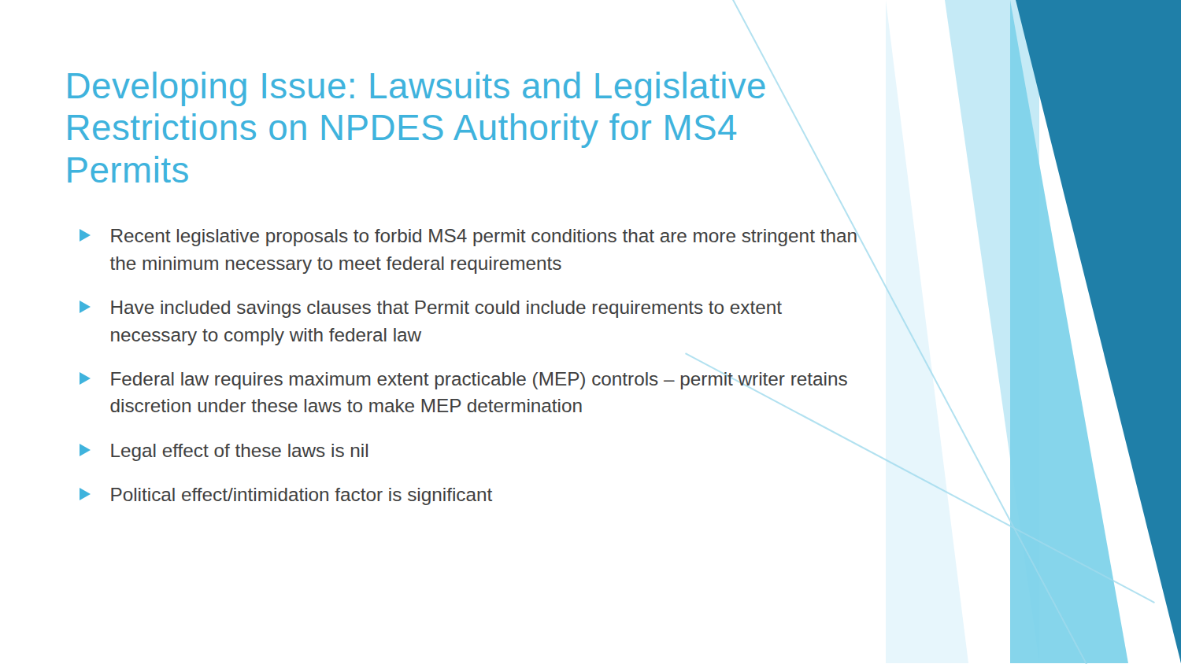Developing Issue: Lawsuits and Legislative Restrictions on NPDES Authority for MS4 Permits
Recent legislative proposals to forbid MS4 permit conditions that are more stringent than the minimum necessary to meet federal requirements
Have included savings clauses that Permit could include requirements to extent necessary to comply with federal law
Federal law requires maximum extent practicable (MEP) controls – permit writer retains discretion under these laws to make MEP determination
Legal effect of these laws is nil
Political effect/intimidation factor is significant